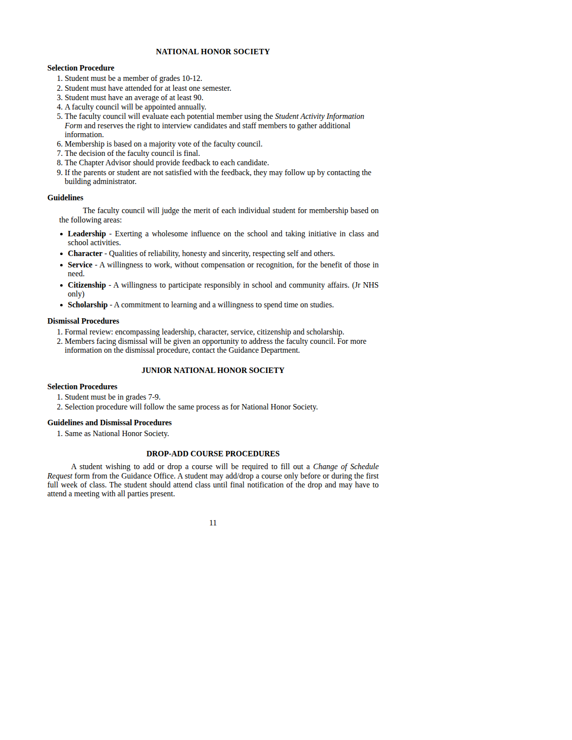NATIONAL HONOR SOCIETY
Selection Procedure
Student must be a member of grades 10-12.
Student must have attended for at least one semester.
Student must have an average of at least 90.
A faculty council will be appointed annually.
The faculty council will evaluate each potential member using the Student Activity Information Form and reserves the right to interview candidates and staff members to gather additional information.
Membership is based on a majority vote of the faculty council.
The decision of the faculty council is final.
The Chapter Advisor should provide feedback to each candidate.
If the parents or student are not satisfied with the feedback, they may follow up by contacting the building administrator.
Guidelines
The faculty council will judge the merit of each individual student for membership based on the following areas:
Leadership - Exerting a wholesome influence on the school and taking initiative in class and school activities.
Character - Qualities of reliability, honesty and sincerity, respecting self and others.
Service - A willingness to work, without compensation or recognition, for the benefit of those in need.
Citizenship - A willingness to participate responsibly in school and community affairs. (Jr NHS only)
Scholarship - A commitment to learning and a willingness to spend time on studies.
Dismissal Procedures
Formal review: encompassing leadership, character, service, citizenship and scholarship.
Members facing dismissal will be given an opportunity to address the faculty council. For more information on the dismissal procedure, contact the Guidance Department.
JUNIOR NATIONAL HONOR SOCIETY
Selection Procedures
Student must be in grades 7-9.
Selection procedure will follow the same process as for National Honor Society.
Guidelines and Dismissal Procedures
Same as National Honor Society.
DROP-ADD COURSE PROCEDURES
A student wishing to add or drop a course will be required to fill out a Change of Schedule Request form from the Guidance Office. A student may add/drop a course only before or during the first full week of class. The student should attend class until final notification of the drop and may have to attend a meeting with all parties present.
11